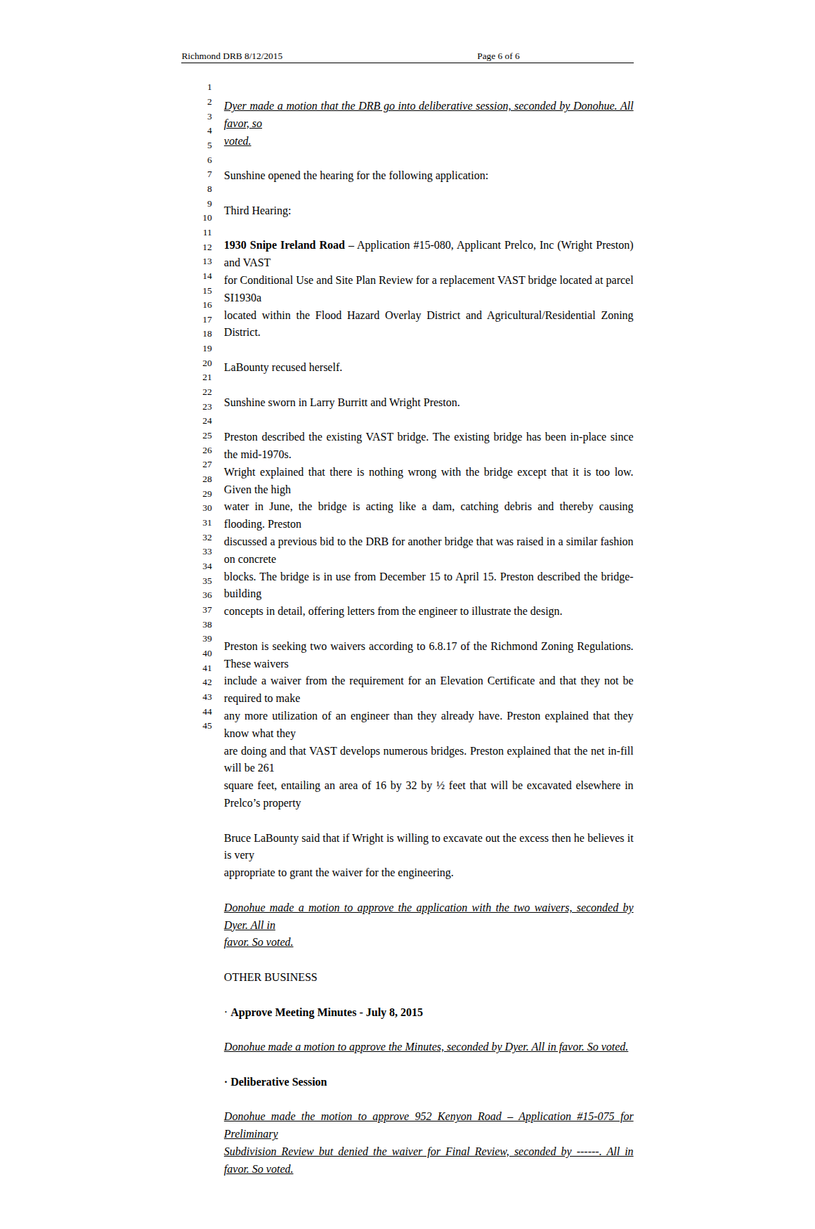Richmond DRB 8/12/2015
Page 6 of 6
1
2
3
4
5
6
7
8
9
10
11
12
13
14
15
16
17
18
19
20
21
22
23
24
25
26
27
28
29
30
31
32
33
34
35
36
37
38
39
40
41
42
43
44
45
Dyer made a motion that the DRB go into deliberative session, seconded by Donohue. All favor, so
voted.
Sunshine opened the hearing for the following application:
Third Hearing:
1930 Snipe Ireland Road – Application #15-080, Applicant Prelco, Inc (Wright Preston) and VAST
for Conditional Use and Site Plan Review for a replacement VAST bridge located at parcel SI1930a
located within the Flood Hazard Overlay District and Agricultural/Residential Zoning District.
LaBounty recused herself.
Sunshine sworn in Larry Burritt and Wright Preston.
Preston described the existing VAST bridge. The existing bridge has been in-place since the mid-1970s.
Wright explained that there is nothing wrong with the bridge except that it is too low. Given the high
water in June, the bridge is acting like a dam, catching debris and thereby causing flooding. Preston
discussed a previous bid to the DRB for another bridge that was raised in a similar fashion on concrete
blocks. The bridge is in use from December 15 to April 15. Preston described the bridge-building
concepts in detail, offering letters from the engineer to illustrate the design.
Preston is seeking two waivers according to 6.8.17 of the Richmond Zoning Regulations. These waivers
include a waiver from the requirement for an Elevation Certificate and that they not be required to make
any more utilization of an engineer than they already have. Preston explained that they know what they
are doing and that VAST develops numerous bridges. Preston explained that the net in-fill will be 261
square feet, entailing an area of 16 by 32 by ½ feet that will be excavated elsewhere in Prelco’s property
Bruce LaBounty said that if Wright is willing to excavate out the excess then he believes it is very
appropriate to grant the waiver for the engineering.
Donohue made a motion to approve the application with the two waivers, seconded by Dyer. All in
favor. So voted.
OTHER BUSINESS
· Approve Meeting Minutes - July 8, 2015
Donohue made a motion to approve the Minutes, seconded by Dyer. All in favor. So voted.
· Deliberative Session
Donohue made the motion to approve 952 Kenyon Road – Application #15-075 for Preliminary
Subdivision Review but denied the waiver for Final Review, seconded by ------. All in favor. So voted.